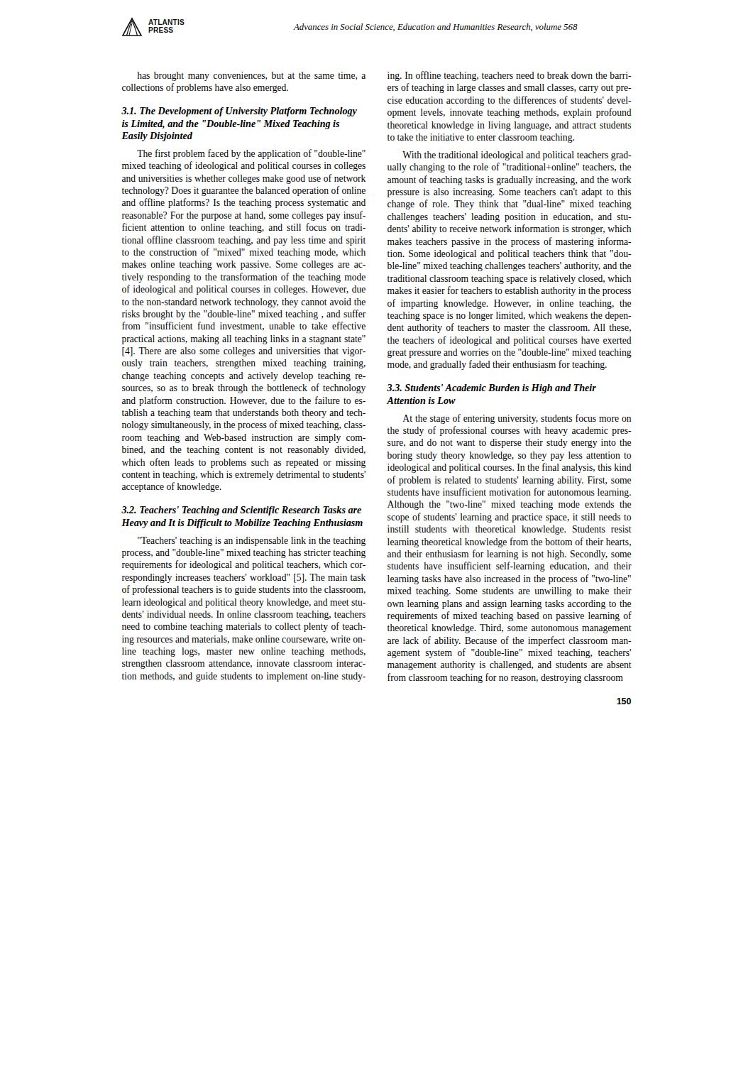ATLANTIS
PRESS
Advances in Social Science, Education and Humanities Research, volume 568
has brought many conveniences, but at the same time, a collections of problems have also emerged.
3.1. The Development of University Platform Technology is Limited, and the "Double-line" Mixed Teaching is Easily Disjointed
The first problem faced by the application of "double-line" mixed teaching of ideological and political courses in colleges and universities is whether colleges make good use of network technology? Does it guarantee the balanced operation of online and offline platforms? Is the teaching process systematic and reasonable? For the purpose at hand, some colleges pay insufficient attention to online teaching, and still focus on traditional offline classroom teaching, and pay less time and spirit to the construction of "mixed" mixed teaching mode, which makes online teaching work passive. Some colleges are actively responding to the transformation of the teaching mode of ideological and political courses in colleges. However, due to the non-standard network technology, they cannot avoid the risks brought by the "double-line" mixed teaching , and suffer from "insufficient fund investment, unable to take effective practical actions, making all teaching links in a stagnant state" [4]. There are also some colleges and universities that vigorously train teachers, strengthen mixed teaching training, change teaching concepts and actively develop teaching resources, so as to break through the bottleneck of technology and platform construction. However, due to the failure to establish a teaching team that understands both theory and technology simultaneously, in the process of mixed teaching, classroom teaching and Web-based instruction are simply combined, and the teaching content is not reasonably divided, which often leads to problems such as repeated or missing content in teaching, which is extremely detrimental to students' acceptance of knowledge.
3.2. Teachers' Teaching and Scientific Research Tasks are Heavy and It is Difficult to Mobilize Teaching Enthusiasm
"Teachers' teaching is an indispensable link in the teaching process, and "double-line" mixed teaching has stricter teaching requirements for ideological and political teachers, which correspondingly increases teachers' workload" [5]. The main task of professional teachers is to guide students into the classroom, learn ideological and political theory knowledge, and meet students' individual needs. In online classroom teaching, teachers need to combine teaching materials to collect plenty of teaching resources and materials, make online courseware, write online teaching logs, master new online teaching methods, strengthen classroom attendance, innovate classroom interaction methods, and guide students to implement on-line studying. In offline teaching, teachers need to break down the barriers of teaching in large classes and small classes, carry out precise education according to the differences of students' development levels, innovate teaching methods, explain profound theoretical knowledge in living language, and attract students to take the initiative to enter classroom teaching.
With the traditional ideological and political teachers gradually changing to the role of "traditional+online" teachers, the amount of teaching tasks is gradually increasing, and the work pressure is also increasing. Some teachers can't adapt to this change of role. They think that "dual-line" mixed teaching challenges teachers' leading position in education, and students' ability to receive network information is stronger, which makes teachers passive in the process of mastering information. Some ideological and political teachers think that "double-line" mixed teaching challenges teachers' authority, and the traditional classroom teaching space is relatively closed, which makes it easier for teachers to establish authority in the process of imparting knowledge. However, in online teaching, the teaching space is no longer limited, which weakens the dependent authority of teachers to master the classroom. All these, the teachers of ideological and political courses have exerted great pressure and worries on the "double-line" mixed teaching mode, and gradually faded their enthusiasm for teaching.
3.3. Students' Academic Burden is High and Their Attention is Low
At the stage of entering university, students focus more on the study of professional courses with heavy academic pressure, and do not want to disperse their study energy into the boring study theory knowledge, so they pay less attention to ideological and political courses. In the final analysis, this kind of problem is related to students' learning ability. First, some students have insufficient motivation for autonomous learning. Although the "two-line" mixed teaching mode extends the scope of students' learning and practice space, it still needs to instill students with theoretical knowledge. Students resist learning theoretical knowledge from the bottom of their hearts, and their enthusiasm for learning is not high. Secondly, some students have insufficient self-learning education, and their learning tasks have also increased in the process of "two-line" mixed teaching. Some students are unwilling to make their own learning plans and assign learning tasks according to the requirements of mixed teaching based on passive learning of theoretical knowledge. Third, some autonomous management are lack of ability. Because of the imperfect classroom management system of "double-line" mixed teaching, teachers' management authority is challenged, and students are absent from classroom teaching for no reason, destroying classroom
150